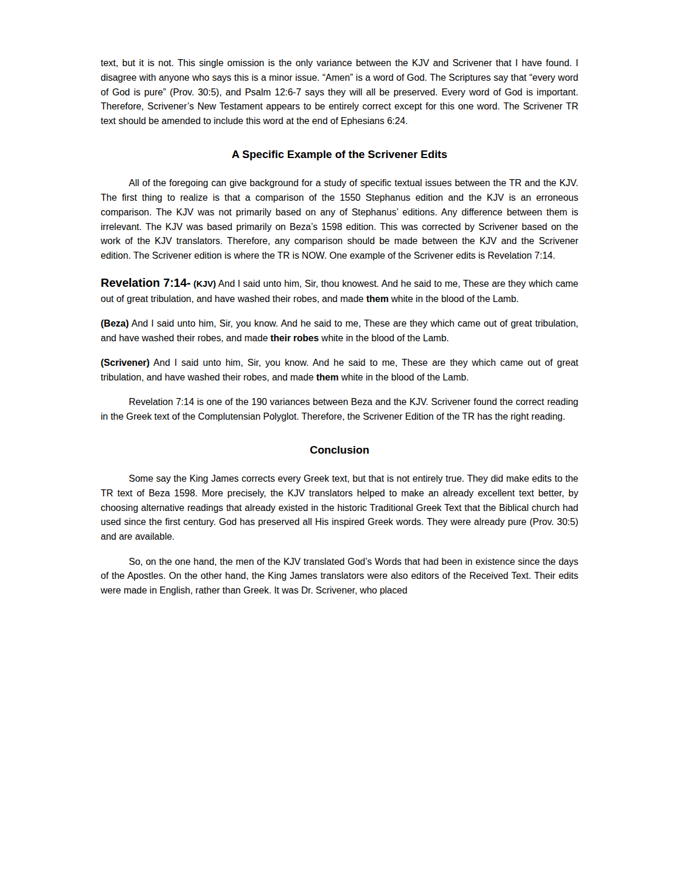text, but it is not. This single omission is the only variance between the KJV and Scrivener that I have found. I disagree with anyone who says this is a minor issue. “Amen” is a word of God. The Scriptures say that “every word of God is pure” (Prov. 30:5), and Psalm 12:6-7 says they will all be preserved. Every word of God is important. Therefore, Scrivener’s New Testament appears to be entirely correct except for this one word. The Scrivener TR text should be amended to include this word at the end of Ephesians 6:24.
A Specific Example of the Scrivener Edits
All of the foregoing can give background for a study of specific textual issues between the TR and the KJV. The first thing to realize is that a comparison of the 1550 Stephanus edition and the KJV is an erroneous comparison. The KJV was not primarily based on any of Stephanus’ editions. Any difference between them is irrelevant. The KJV was based primarily on Beza’s 1598 edition. This was corrected by Scrivener based on the work of the KJV translators. Therefore, any comparison should be made between the KJV and the Scrivener edition. The Scrivener edition is where the TR is NOW. One example of the Scrivener edits is Revelation 7:14.
Revelation 7:14- (KJV) And I said unto him, Sir, thou knowest. And he said to me, These are they which came out of great tribulation, and have washed their robes, and made them white in the blood of the Lamb.
(Beza) And I said unto him, Sir, you know. And he said to me, These are they which came out of great tribulation, and have washed their robes, and made their robes white in the blood of the Lamb.
(Scrivener) And I said unto him, Sir, you know. And he said to me, These are they which came out of great tribulation, and have washed their robes, and made them white in the blood of the Lamb.
Revelation 7:14 is one of the 190 variances between Beza and the KJV. Scrivener found the correct reading in the Greek text of the Complutensian Polyglot. Therefore, the Scrivener Edition of the TR has the right reading.
Conclusion
Some say the King James corrects every Greek text, but that is not entirely true. They did make edits to the TR text of Beza 1598. More precisely, the KJV translators helped to make an already excellent text better, by choosing alternative readings that already existed in the historic Traditional Greek Text that the Biblical church had used since the first century. God has preserved all His inspired Greek words. They were already pure (Prov. 30:5) and are available.
So, on the one hand, the men of the KJV translated God’s Words that had been in existence since the days of the Apostles. On the other hand, the King James translators were also editors of the Received Text. Their edits were made in English, rather than Greek. It was Dr. Scrivener, who placed